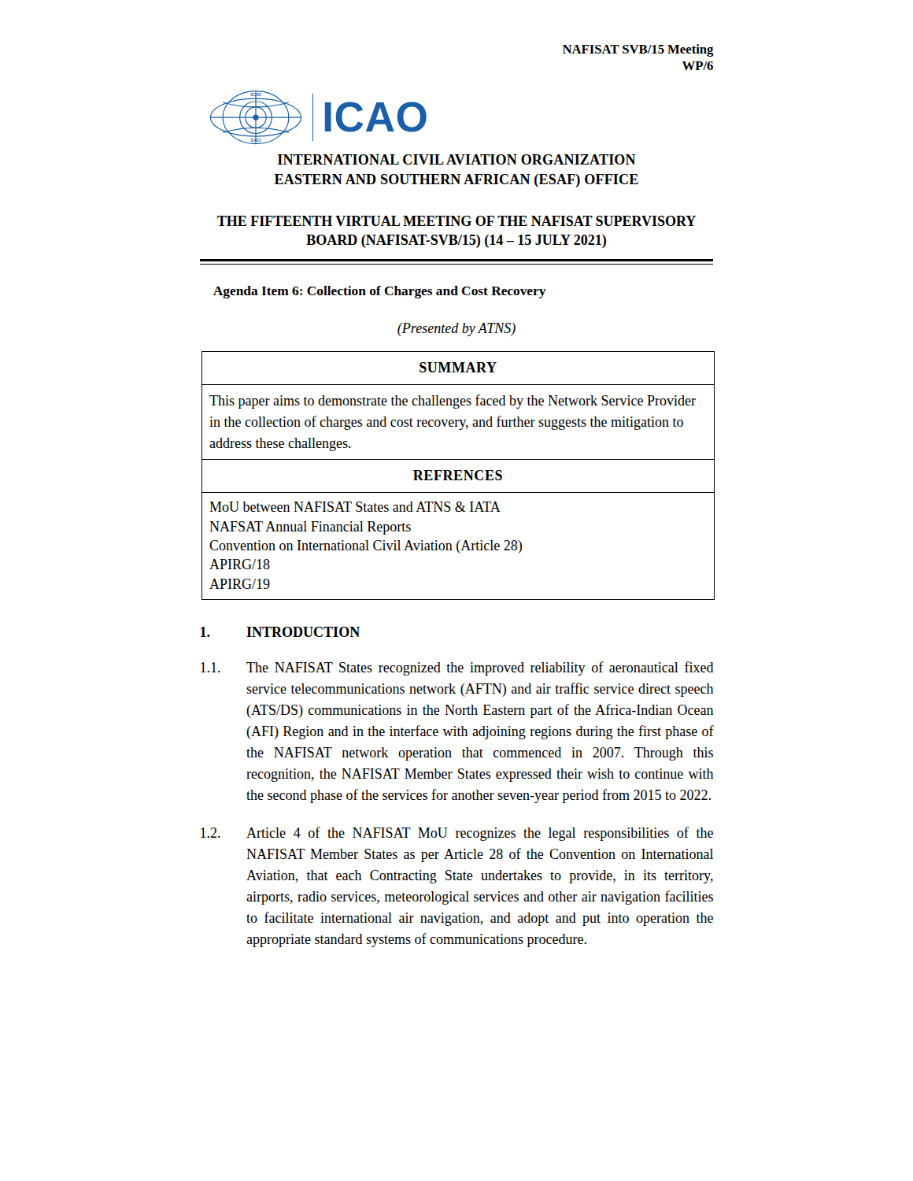NAFISAT SVB/15 Meeting
WP/6
ICAO OACI
ICAO
INTERNATIONAL CIVIL AVIATION ORGANIZATION
EASTERN AND SOUTHERN AFRICAN (ESAF) OFFICE
THE FIFTEENTH VIRTUAL MEETING OF THE NAFISAT SUPERVISORY
BOARD (NAFISAT-SVB/15) (14 – 15 JULY 2021)
Agenda Item 6: Collection of Charges and Cost Recovery
(Presented by ATNS)
| SUMMARY |
| --- |
| This paper aims to demonstrate the challenges faced by the Network Service Provider in the collection of charges and cost recovery, and further suggests the mitigation to address these challenges. |
| REFRENCES |
| MoU between NAFISAT States and ATNS & IATA NAFSAT Annual Financial Reports Convention on International Civil Aviation (Article 28) APIRG/18 APIRG/19 |
1. INTRODUCTION
1.1.
The NAFISAT States recognized the improved reliability of aeronautical fixed service telecommunications network (AFTN) and air traffic service direct speech (ATS/DS) communications in the North Eastern part of the Africa-Indian Ocean (AFI) Region and in the interface with adjoining regions during the first phase of the NAFISAT network operation that commenced in 2007. Through this recognition, the NAFISAT Member States expressed their wish to continue with the second phase of the services for another seven-year period from 2015 to 2022.
1.2.
Article 4 of the NAFISAT MoU recognizes the legal responsibilities of the NAFISAT Member States as per Article 28 of the Convention on International Aviation, that each Contracting State undertakes to provide, in its territory, airports, radio services, meteorological services and other air navigation facilities to facilitate international air navigation, and adopt and put into operation the appropriate standard systems of communications procedure.